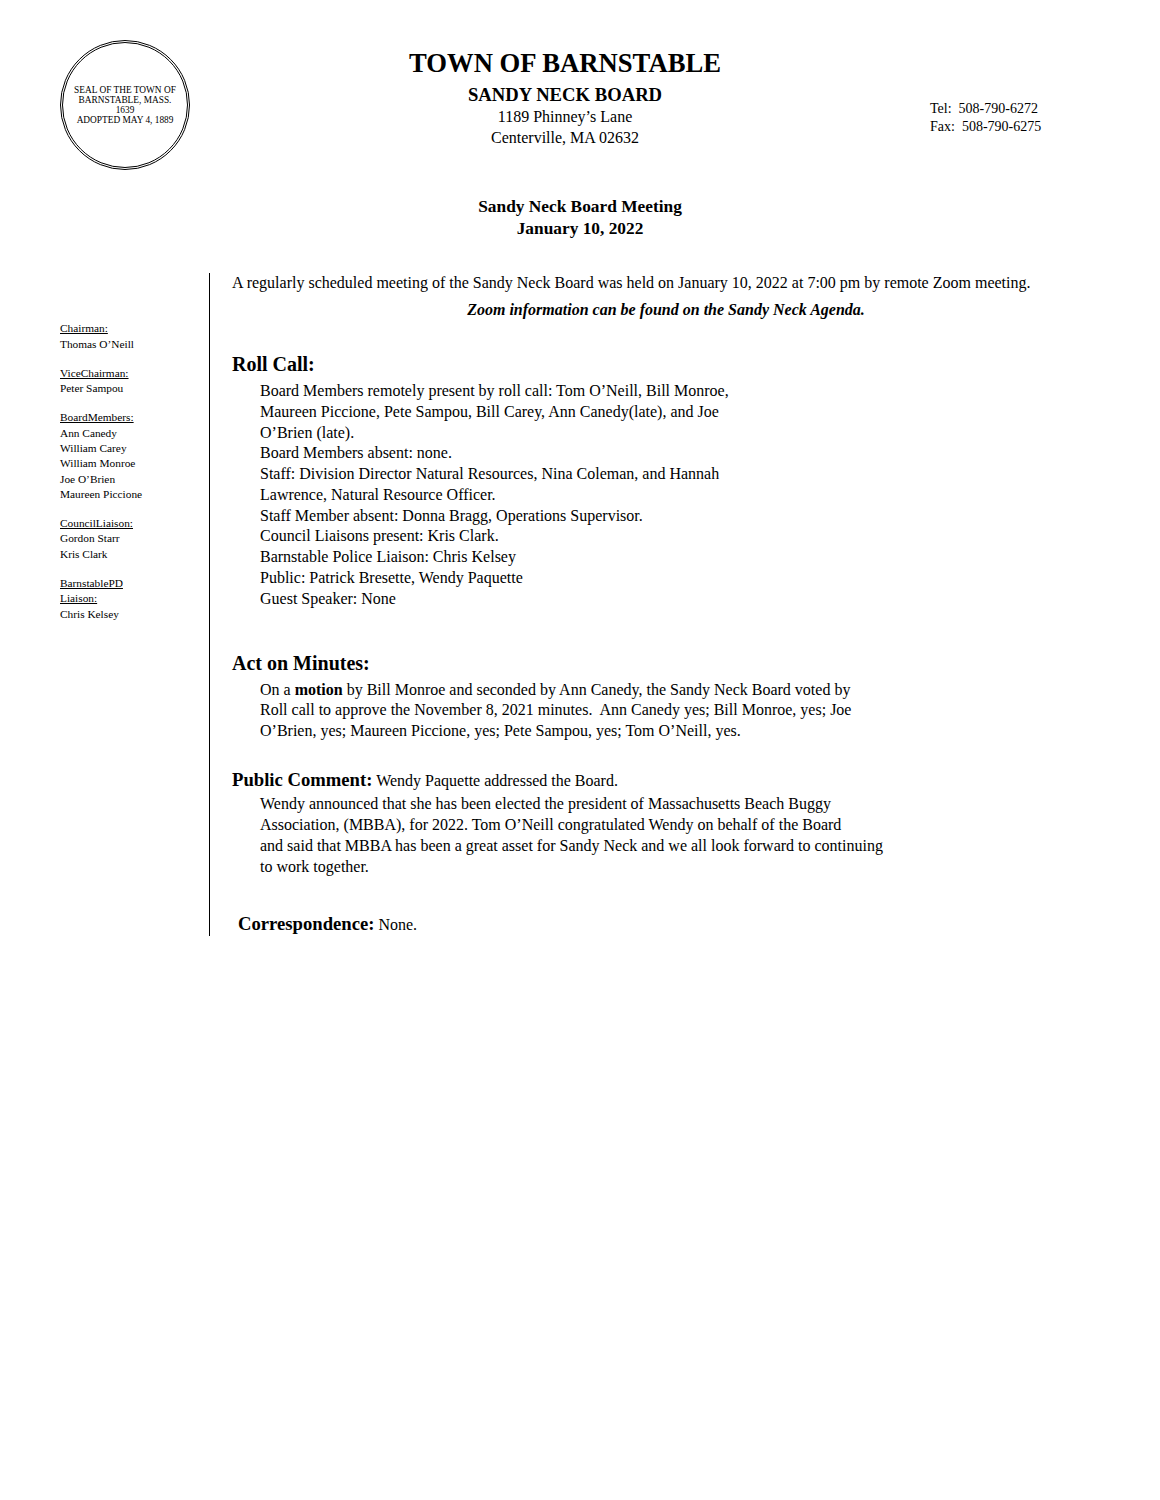SEAL OF THE TOWN OF BARNSTABLE, MASS.
1639
ADOPTED MAY 4, 1889
TOWN OF BARNSTABLE
SANDY NECK BOARD
1189 Phinney’s Lane
Centerville, MA 02632
Tel: 508-790-6272
Fax: 508-790-6275
Sandy Neck Board Meeting January 10, 2022
Chairman: Thomas O’Neill
ViceChairman: Peter Sampou
BoardMembers: Ann Canedy
William Carey
William Monroe
Joe O’Brien
Maureen Piccione
CouncilLiaison: Gordon Starr
Kris Clark
BarnstablePD Liaison: Chris Kelsey
A regularly scheduled meeting of the Sandy Neck Board was held on January 10, 2022 at 7:00 pm by remote Zoom meeting.
Zoom information can be found on the Sandy Neck Agenda.
Roll Call:
Board Members remotely present by roll call: Tom O’Neill, Bill Monroe,
Maureen Piccione, Pete Sampou, Bill Carey, Ann Canedy(late), and Joe
O’Brien (late).
Board Members absent: none.
Staff: Division Director Natural Resources, Nina Coleman, and Hannah
Lawrence, Natural Resource Officer.
Staff Member absent: Donna Bragg, Operations Supervisor.
Council Liaisons present: Kris Clark.
Barnstable Police Liaison: Chris Kelsey
Public: Patrick Bresette, Wendy Paquette
Guest Speaker: None
Act on Minutes:
On a motion by Bill Monroe and seconded by Ann Canedy, the Sandy Neck Board voted by
Roll call to approve the November 8, 2021 minutes. Ann Canedy yes; Bill Monroe, yes; Joe
O’Brien, yes; Maureen Piccione, yes; Pete Sampou, yes; Tom O’Neill, yes.
Public Comment: Wendy Paquette addressed the Board.
Wendy announced that she has been elected the president of Massachusetts Beach Buggy
Association, (MBBA), for 2022. Tom O’Neill congratulated Wendy on behalf of the Board
and said that MBBA has been a great asset for Sandy Neck and we all look forward to continuing
to work together.
Correspondence: None.